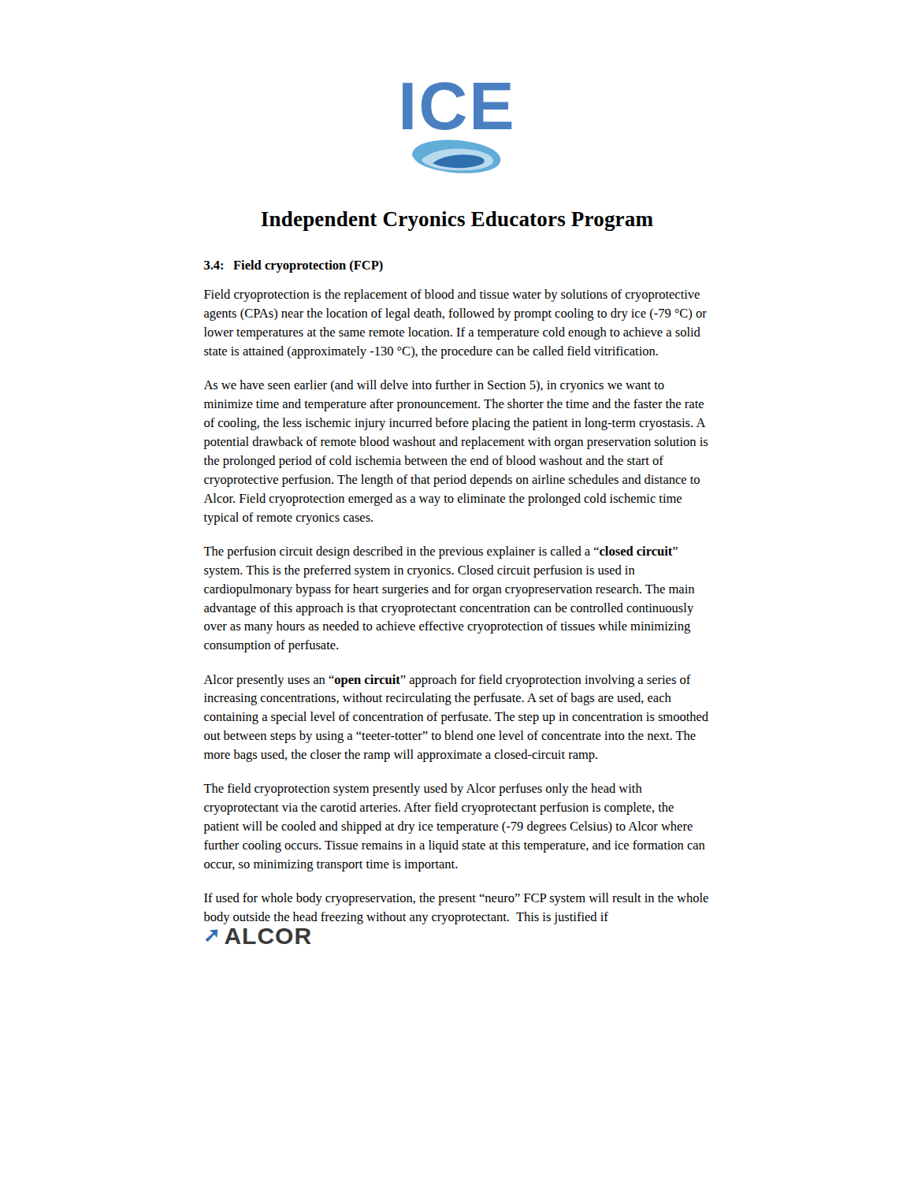ICE
Independent Cryonics Educators Program
3.4: Field cryoprotection (FCP)
Field cryoprotection is the replacement of blood and tissue water by solutions of cryoprotective agents (CPAs) near the location of legal death, followed by prompt cooling to dry ice (-79 °C) or lower temperatures at the same remote location. If a temperature cold enough to achieve a solid state is attained (approximately -130 °C), the procedure can be called field vitrification.
As we have seen earlier (and will delve into further in Section 5), in cryonics we want to minimize time and temperature after pronouncement. The shorter the time and the faster the rate of cooling, the less ischemic injury incurred before placing the patient in long-term cryostasis. A potential drawback of remote blood washout and replacement with organ preservation solution is the prolonged period of cold ischemia between the end of blood washout and the start of cryoprotective perfusion. The length of that period depends on airline schedules and distance to Alcor. Field cryoprotection emerged as a way to eliminate the prolonged cold ischemic time typical of remote cryonics cases.
The perfusion circuit design described in the previous explainer is called a “closed circuit” system. This is the preferred system in cryonics. Closed circuit perfusion is used in cardiopulmonary bypass for heart surgeries and for organ cryopreservation research. The main advantage of this approach is that cryoprotectant concentration can be controlled continuously over as many hours as needed to achieve effective cryoprotection of tissues while minimizing consumption of perfusate.
Alcor presently uses an “open circuit” approach for field cryoprotection involving a series of increasing concentrations, without recirculating the perfusate. A set of bags are used, each containing a special level of concentration of perfusate. The step up in concentration is smoothed out between steps by using a “teeter-totter” to blend one level of concentrate into the next. The more bags used, the closer the ramp will approximate a closed-circuit ramp.
The field cryoprotection system presently used by Alcor perfuses only the head with cryoprotectant via the carotid arteries. After field cryoprotectant perfusion is complete, the patient will be cooled and shipped at dry ice temperature (-79 degrees Celsius) to Alcor where further cooling occurs. Tissue remains in a liquid state at this temperature, and ice formation can occur, so minimizing transport time is important.
If used for whole body cryopreservation, the present “neuro” FCP system will result in the whole body outside the head freezing without any cryoprotectant. This is justified if
➚ALCOR